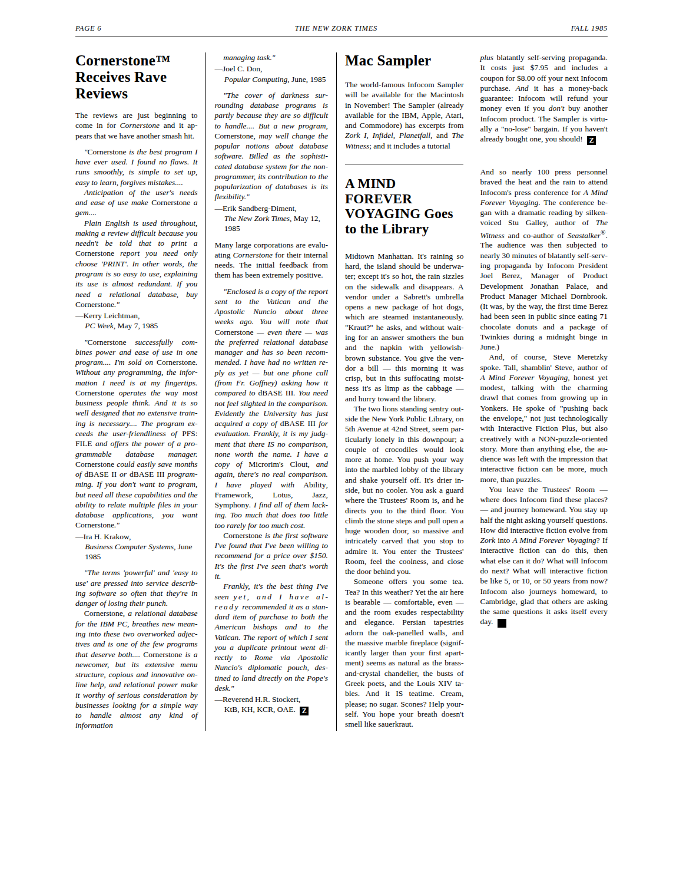PAGE 6
THE NEW ZORK TIMES
FALL 1985
Cornerstone™ Receives Rave Reviews
The reviews are just beginning to come in for Cornerstone and it appears that we have another smash hit.
"Cornerstone is the best program I have ever used. I found no flaws. It runs smoothly, is simple to set up, easy to learn, forgives mistakes....
Anticipation of the user's needs and ease of use make Cornerstone a gem....
Plain English is used throughout, making a review difficult because you needn't be told that to print a Cornerstone report you need only choose 'PRINT'. In other words, the program is so easy to use, explaining its use is almost redundant. If you need a relational database, buy Cornerstone."
—Kerry Leichtman,PC Week, May 7, 1985
"Cornerstone successfully combines power and ease of use in one program.... I'm sold on Cornerstone. Without any programming, the information I need is at my fingertips. Cornerstone operates the way most business people think. And it is so well designed that no extensive training is necessary.... The program exceeds the user-friendliness of PFS: FILE and offers the power of a programmable database manager. Cornerstone could easily save months of dBASE II or dBASE III programming. If you don't want to program, but need all these capabilities and the ability to relate multiple files in your database applications, you want Cornerstone."
—Ira H. Krakow,Business Computer Systems, June 1985
"The terms 'powerful' and 'easy to use' are pressed into service describing software so often that they're in danger of losing their punch.
Cornerstone, a relational database for the IBM PC, breathes new meaning into these two overworked adjectives and is one of the few programs that deserve both.... Cornerstone is a newcomer, but its extensive menu structure, copious and innovative on-line help, and relational power make it worthy of serious consideration by businesses looking for a simple way to handle almost any kind of information
managing task."
—Joel C. Don,Popular Computing, June, 1985
"The cover of darkness surrounding database programs is partly because they are so difficult to handle.... But a new program, Cornerstone, may well change the popular notions about database software. Billed as the sophisticated database system for the non-programmer, its contribution to the popularization of databases is its flexibility."
—Erik Sandberg-Diment,The New Zork Times, May 12, 1985
Many large corporations are evaluating Cornerstone for their internal needs. The initial feedback from them has been extremely positive.
"Enclosed is a copy of the report sent to the Vatican and the Apostolic Nuncio about three weeks ago. You will note that Cornerstone — even there — was the preferred relational database manager and has so been recommended. I have had no written reply as yet — but one phone call (from Fr. Goffney) asking how it compared to dBASE III. You need not feel slighted in the comparison. Evidently the University has just acquired a copy of dBASE III for evaluation. Frankly, it is my judgment that there IS no comparison, none worth the name. I have a copy of Microrim's Clout, and again, there's no real comparison. I have played with Ability, Framework, Lotus, Jazz, Symphony. I find all of them lacking. Too much that does too little too rarely for too much cost.
Cornerstone is the first software I've found that I've been willing to recommend for a price over $150. It's the first I've seen that's worth it.
Frankly, it's the best thing I've seen yet, and I have already recommended it as a standard item of purchase to both the American bishops and to the Vatican. The report of which I sent you a duplicate printout went directly to Rome via Apostolic Nuncio's diplomatic pouch, destined to land directly on the Pope's desk."
—Reverend H.R. Stockert,KtB, KH, KCR, OAE. Z
Mac Sampler
The world-famous Infocom Sampler will be available for the Macintosh in November! The Sampler (already available for the IBM, Apple, Atari, and Commodore) has excerpts from Zork I, Infidel, Planetfall, and The Witness; and it includes a tutorial
A MIND FOREVER VOYAGING Goes to the Library
Midtown Manhattan. It's raining so hard, the island should be underwater; except it's so hot, the rain sizzles on the sidewalk and disappears. A vendor under a Sabrett's umbrella opens a new package of hot dogs, which are steamed instantaneously. "Kraut?" he asks, and without waiting for an answer smothers the bun and the napkin with yellowish-brown substance. You give the vendor a bill — this morning it was crisp, but in this suffocating moistness it's as limp as the cabbage — and hurry toward the library.
The two lions standing sentry outside the New York Public Library, on 5th Avenue at 42nd Street, seem particularly lonely in this downpour; a couple of crocodiles would look more at home. You push your way into the marbled lobby of the library and shake yourself off. It's drier inside, but no cooler. You ask a guard where the Trustees' Room is, and he directs you to the third floor. You climb the stone steps and pull open a huge wooden door, so massive and intricately carved that you stop to admire it. You enter the Trustees' Room, feel the coolness, and close the door behind you.
Someone offers you some tea. Tea? In this weather? Yet the air here is bearable — comfortable, even — and the room exudes respectability and elegance. Persian tapestries adorn the oak-panelled walls, and the massive marble fireplace (significantly larger than your first apartment) seems as natural as the brass-and-crystal chandelier, the busts of Greek poets, and the Louis XIV tables. And it IS teatime. Cream, please; no sugar. Scones? Help yourself. You hope your breath doesn't smell like sauerkraut.
plus blatantly self-serving propaganda. It costs just $7.95 and includes a coupon for $8.00 off your next Infocom purchase. And it has a money-back guarantee: Infocom will refund your money even if you don't buy another Infocom product. The Sampler is virtually a "no-lose" bargain. If you haven't already bought one, you should! Z
And so nearly 100 press personnel braved the heat and the rain to attend Infocom's press conference for A Mind Forever Voyaging. The conference began with a dramatic reading by silken-voiced Stu Galley, author of The Witness and co-author of Seastalker®. The audience was then subjected to nearly 30 minutes of blatantly self-serving propaganda by Infocom President Joel Berez, Manager of Product Development Jonathan Palace, and Product Manager Michael Dornbrook. (It was, by the way, the first time Berez had been seen in public since eating 71 chocolate donuts and a package of Twinkies during a midnight binge in June.)
And, of course, Steve Meretzky spoke. Tall, shamblin' Steve, author of A Mind Forever Voyaging, honest yet modest, talking with the charming drawl that comes from growing up in Yonkers. He spoke of "pushing back the envelope," not just technologically with Interactive Fiction Plus, but also creatively with a NON-puzzle-oriented story. More than anything else, the audience was left with the impression that interactive fiction can be more, much more, than puzzles.
You leave the Trustees' Room — where does Infocom find these places? — and journey homeward. You stay up half the night asking yourself questions. How did interactive fiction evolve from Zork into A Mind Forever Voyaging? If interactive fiction can do this, then what else can it do? What will Infocom do next? What will interactive fiction be like 5, or 10, or 50 years from now? Infocom also journeys homeward, to Cambridge, glad that others are asking the same questions it asks itself every day. Z